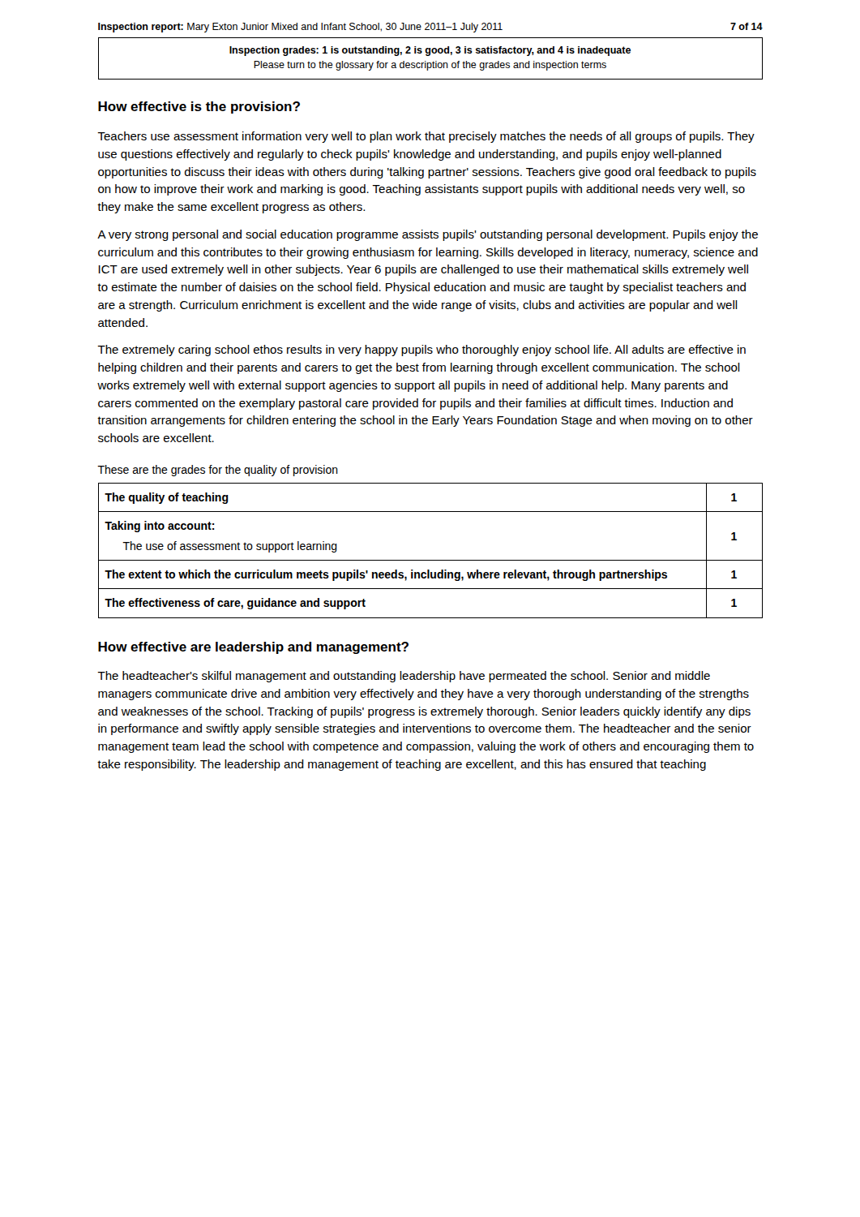Inspection report: Mary Exton Junior Mixed and Infant School, 30 June 2011–1 July 2011
7 of 14
Inspection grades: 1 is outstanding, 2 is good, 3 is satisfactory, and 4 is inadequate
Please turn to the glossary for a description of the grades and inspection terms
How effective is the provision?
Teachers use assessment information very well to plan work that precisely matches the needs of all groups of pupils. They use questions effectively and regularly to check pupils' knowledge and understanding, and pupils enjoy well-planned opportunities to discuss their ideas with others during 'talking partner' sessions. Teachers give good oral feedback to pupils on how to improve their work and marking is good. Teaching assistants support pupils with additional needs very well, so they make the same excellent progress as others.
A very strong personal and social education programme assists pupils' outstanding personal development. Pupils enjoy the curriculum and this contributes to their growing enthusiasm for learning. Skills developed in literacy, numeracy, science and ICT are used extremely well in other subjects. Year 6 pupils are challenged to use their mathematical skills extremely well to estimate the number of daisies on the school field. Physical education and music are taught by specialist teachers and are a strength. Curriculum enrichment is excellent and the wide range of visits, clubs and activities are popular and well attended.
The extremely caring school ethos results in very happy pupils who thoroughly enjoy school life. All adults are effective in helping children and their parents and carers to get the best from learning through excellent communication. The school works extremely well with external support agencies to support all pupils in need of additional help. Many parents and carers commented on the exemplary pastoral care provided for pupils and their families at difficult times. Induction and transition arrangements for children entering the school in the Early Years Foundation Stage and when moving on to other schools are excellent.
These are the grades for the quality of provision
| The quality of teaching | 1 |
| Taking into account: The use of assessment to support learning | 1 |
| The extent to which the curriculum meets pupils' needs, including, where relevant, through partnerships | 1 |
| The effectiveness of care, guidance and support | 1 |
How effective are leadership and management?
The headteacher's skilful management and outstanding leadership have permeated the school. Senior and middle managers communicate drive and ambition very effectively and they have a very thorough understanding of the strengths and weaknesses of the school. Tracking of pupils' progress is extremely thorough. Senior leaders quickly identify any dips in performance and swiftly apply sensible strategies and interventions to overcome them. The headteacher and the senior management team lead the school with competence and compassion, valuing the work of others and encouraging them to take responsibility. The leadership and management of teaching are excellent, and this has ensured that teaching